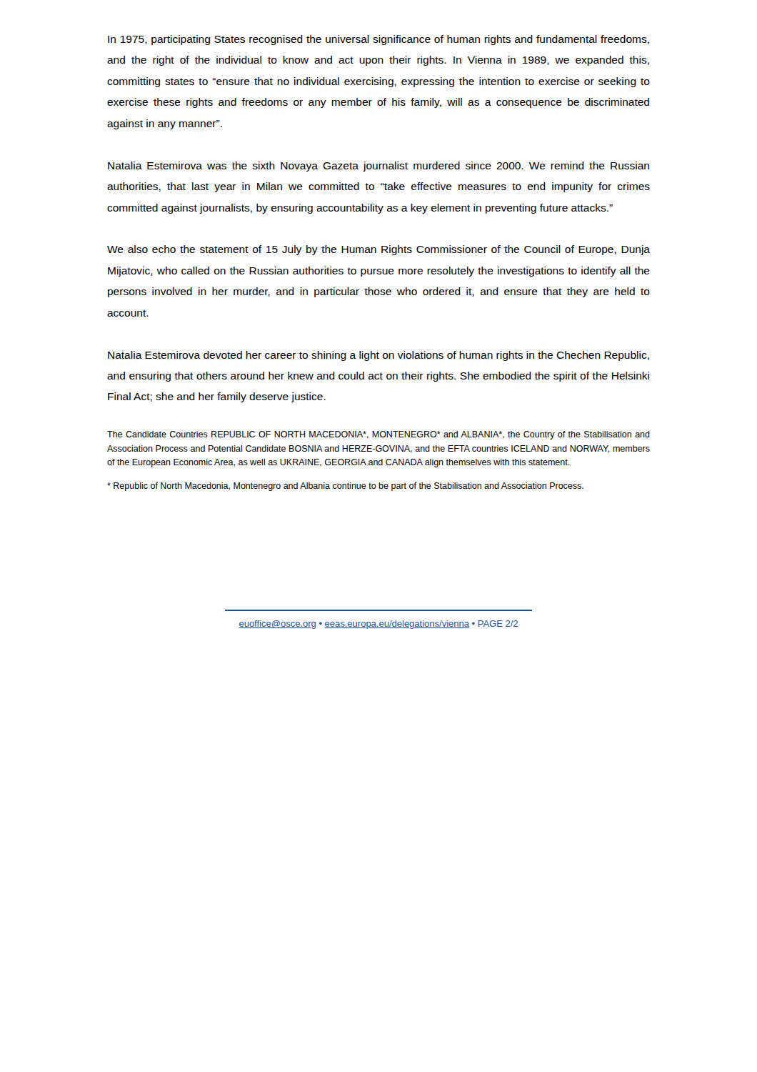In 1975, participating States recognised the universal significance of human rights and fundamental freedoms, and the right of the individual to know and act upon their rights. In Vienna in 1989, we expanded this, committing states to “ensure that no individual exercising, expressing the intention to exercise or seeking to exercise these rights and freedoms or any member of his family, will as a consequence be discriminated against in any manner”.
Natalia Estemirova was the sixth Novaya Gazeta journalist murdered since 2000. We remind the Russian authorities, that last year in Milan we committed to “take effective measures to end impunity for crimes committed against journalists, by ensuring accountability as a key element in preventing future attacks.”
We also echo the statement of 15 July by the Human Rights Commissioner of the Council of Europe, Dunja Mijatovic, who called on the Russian authorities to pursue more resolutely the investigations to identify all the persons involved in her murder, and in particular those who ordered it, and ensure that they are held to account.
Natalia Estemirova devoted her career to shining a light on violations of human rights in the Chechen Republic, and ensuring that others around her knew and could act on their rights. She embodied the spirit of the Helsinki Final Act; she and her family deserve justice.
The Candidate Countries REPUBLIC OF NORTH MACEDONIA*, MONTENEGRO* and ALBANIA*, the Country of the Stabilisation and Association Process and Potential Candidate BOSNIA and HERZE-GOVINA, and the EFTA countries ICELAND and NORWAY, members of the European Economic Area, as well as UKRAINE, GEORGIA and CANADA align themselves with this statement.
* Republic of North Macedonia, Montenegro and Albania continue to be part of the Stabilisation and Association Process.
euoffice@osce.org • eeas.europa.eu/delegations/vienna • PAGE 2/2